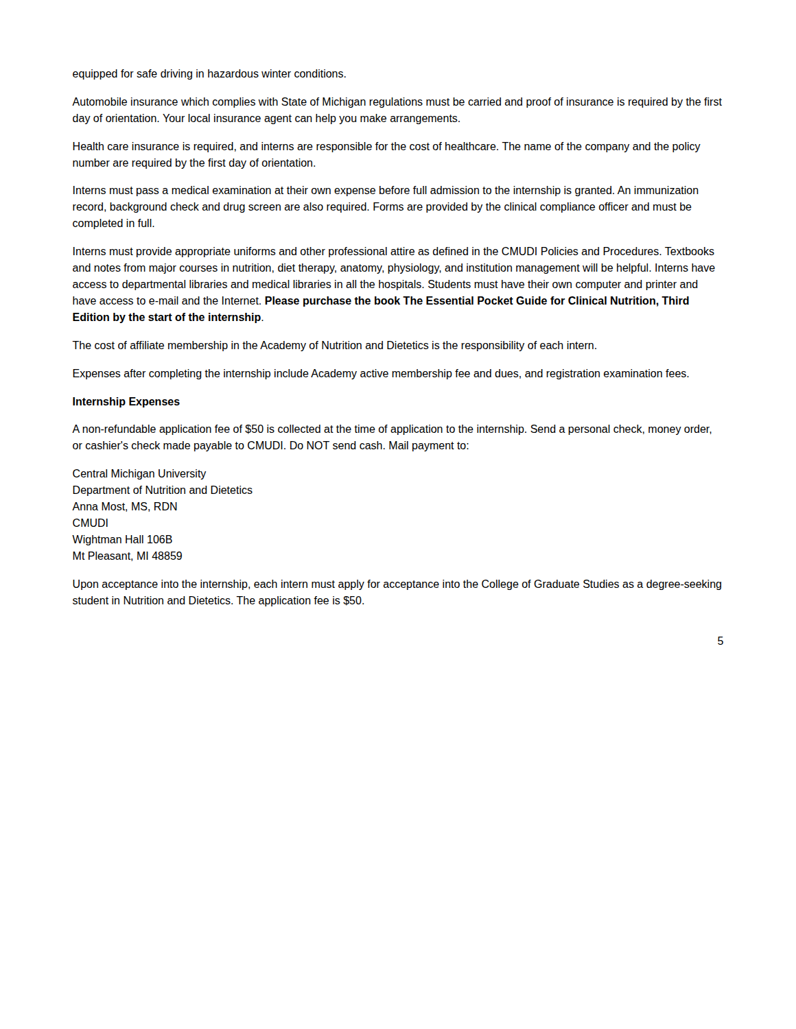equipped for safe driving in hazardous winter conditions.
Automobile insurance which complies with State of Michigan regulations must be carried and proof of insurance is required by the first day of orientation. Your local insurance agent can help you make arrangements.
Health care insurance is required, and interns are responsible for the cost of healthcare. The name of the company and the policy number are required by the first day of orientation.
Interns must pass a medical examination at their own expense before full admission to the internship is granted. An immunization record, background check and drug screen are also required. Forms are provided by the clinical compliance officer and must be completed in full.
Interns must provide appropriate uniforms and other professional attire as defined in the CMUDI Policies and Procedures. Textbooks and notes from major courses in nutrition, diet therapy, anatomy, physiology, and institution management will be helpful. Interns have access to departmental libraries and medical libraries in all the hospitals. Students must have their own computer and printer and have access to e-mail and the Internet. Please purchase the book The Essential Pocket Guide for Clinical Nutrition, Third Edition by the start of the internship.
The cost of affiliate membership in the Academy of Nutrition and Dietetics is the responsibility of each intern.
Expenses after completing the internship include Academy active membership fee and dues, and registration examination fees.
Internship Expenses
A non-refundable application fee of $50 is collected at the time of application to the internship. Send a personal check, money order, or cashier's check made payable to CMUDI. Do NOT send cash. Mail payment to:
Central Michigan University Department of Nutrition and Dietetics Anna Most, MS, RDN CMUDI Wightman Hall 106B Mt Pleasant, MI 48859
Upon acceptance into the internship, each intern must apply for acceptance into the College of Graduate Studies as a degree-seeking student in Nutrition and Dietetics. The application fee is $50.
5